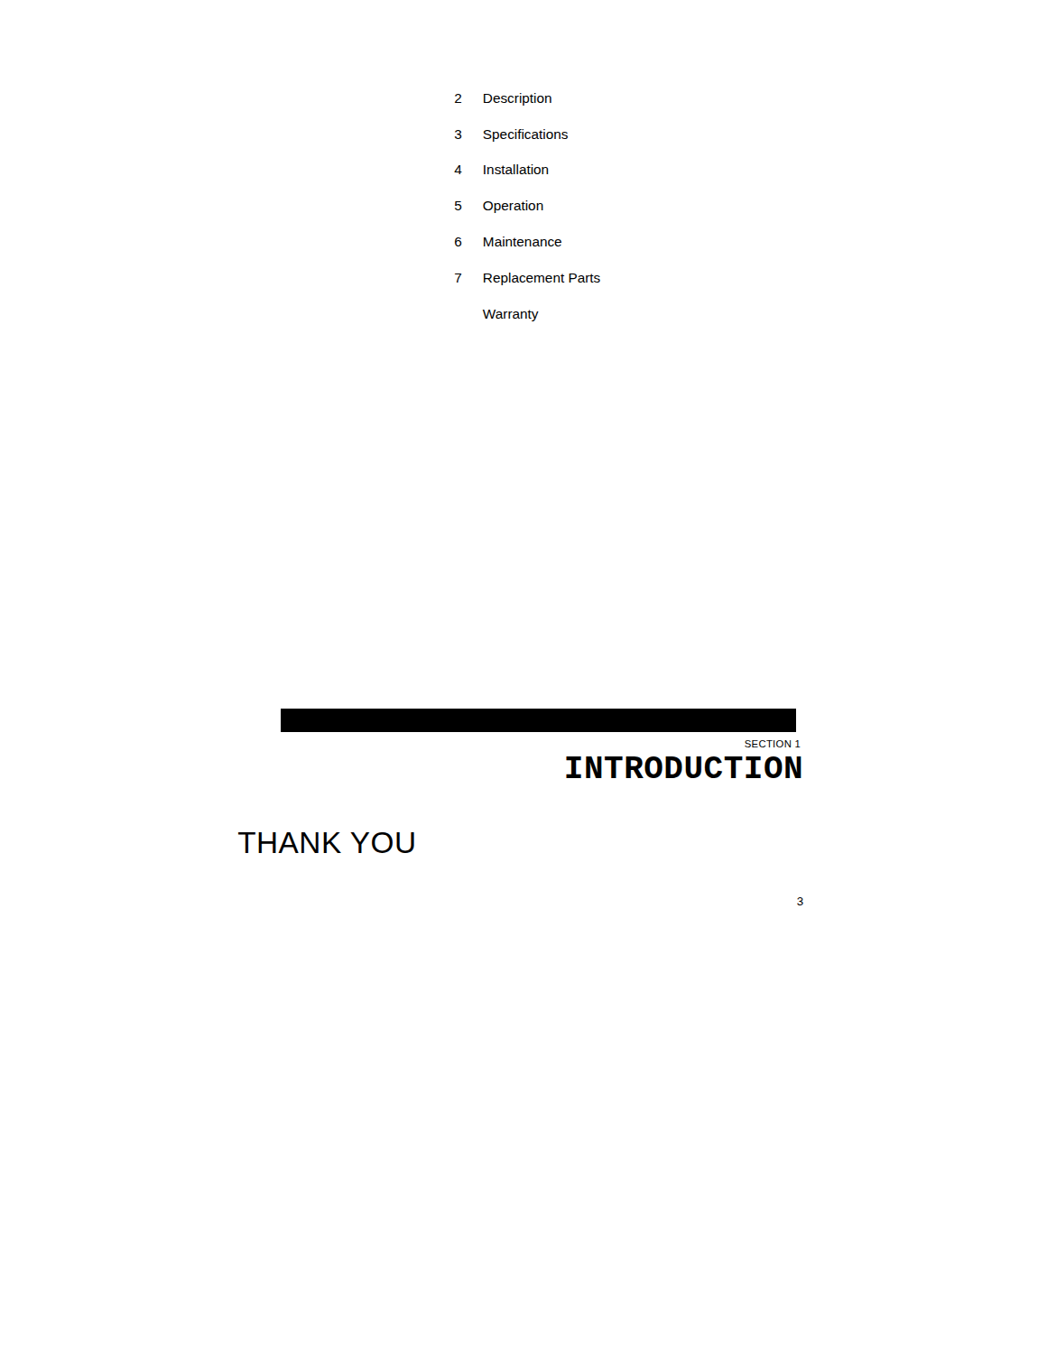2 Description
3 Specifications
4 Installation
5 Operation
6 Maintenance
7 Replacement Parts
Warranty
SECTION 1
INTRODUCTION
THANK YOU
3